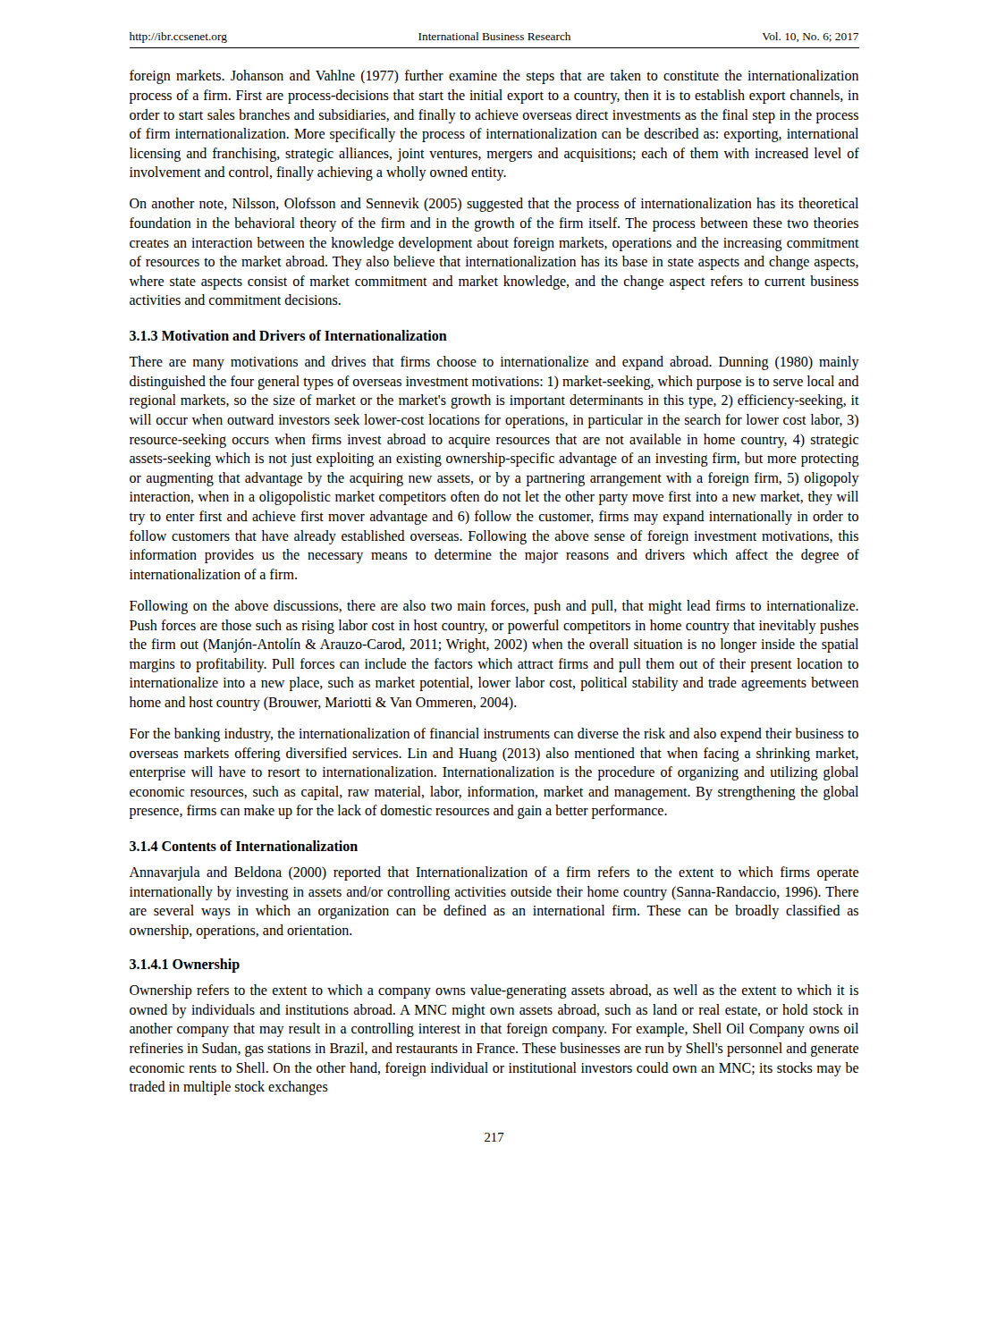http://ibr.ccsenet.org International Business Research Vol. 10, No. 6; 2017
foreign markets. Johanson and Vahlne (1977) further examine the steps that are taken to constitute the internationalization process of a firm. First are process-decisions that start the initial export to a country, then it is to establish export channels, in order to start sales branches and subsidiaries, and finally to achieve overseas direct investments as the final step in the process of firm internationalization. More specifically the process of internationalization can be described as: exporting, international licensing and franchising, strategic alliances, joint ventures, mergers and acquisitions; each of them with increased level of involvement and control, finally achieving a wholly owned entity.
On another note, Nilsson, Olofsson and Sennevik (2005) suggested that the process of internationalization has its theoretical foundation in the behavioral theory of the firm and in the growth of the firm itself. The process between these two theories creates an interaction between the knowledge development about foreign markets, operations and the increasing commitment of resources to the market abroad. They also believe that internationalization has its base in state aspects and change aspects, where state aspects consist of market commitment and market knowledge, and the change aspect refers to current business activities and commitment decisions.
3.1.3 Motivation and Drivers of Internationalization
There are many motivations and drives that firms choose to internationalize and expand abroad. Dunning (1980) mainly distinguished the four general types of overseas investment motivations: 1) market-seeking, which purpose is to serve local and regional markets, so the size of market or the market's growth is important determinants in this type, 2) efficiency-seeking, it will occur when outward investors seek lower-cost locations for operations, in particular in the search for lower cost labor, 3) resource-seeking occurs when firms invest abroad to acquire resources that are not available in home country, 4) strategic assets-seeking which is not just exploiting an existing ownership-specific advantage of an investing firm, but more protecting or augmenting that advantage by the acquiring new assets, or by a partnering arrangement with a foreign firm, 5) oligopoly interaction, when in a oligopolistic market competitors often do not let the other party move first into a new market, they will try to enter first and achieve first mover advantage and 6) follow the customer, firms may expand internationally in order to follow customers that have already established overseas. Following the above sense of foreign investment motivations, this information provides us the necessary means to determine the major reasons and drivers which affect the degree of internationalization of a firm.
Following on the above discussions, there are also two main forces, push and pull, that might lead firms to internationalize. Push forces are those such as rising labor cost in host country, or powerful competitors in home country that inevitably pushes the firm out (Manjón-Antolín & Arauzo-Carod, 2011; Wright, 2002) when the overall situation is no longer inside the spatial margins to profitability. Pull forces can include the factors which attract firms and pull them out of their present location to internationalize into a new place, such as market potential, lower labor cost, political stability and trade agreements between home and host country (Brouwer, Mariotti & Van Ommeren, 2004).
For the banking industry, the internationalization of financial instruments can diverse the risk and also expend their business to overseas markets offering diversified services. Lin and Huang (2013) also mentioned that when facing a shrinking market, enterprise will have to resort to internationalization. Internationalization is the procedure of organizing and utilizing global economic resources, such as capital, raw material, labor, information, market and management. By strengthening the global presence, firms can make up for the lack of domestic resources and gain a better performance.
3.1.4 Contents of Internationalization
Annavarjula and Beldona (2000) reported that Internationalization of a firm refers to the extent to which firms operate internationally by investing in assets and/or controlling activities outside their home country (Sanna-Randaccio, 1996). There are several ways in which an organization can be defined as an international firm. These can be broadly classified as ownership, operations, and orientation.
3.1.4.1 Ownership
Ownership refers to the extent to which a company owns value-generating assets abroad, as well as the extent to which it is owned by individuals and institutions abroad. A MNC might own assets abroad, such as land or real estate, or hold stock in another company that may result in a controlling interest in that foreign company. For example, Shell Oil Company owns oil refineries in Sudan, gas stations in Brazil, and restaurants in France. These businesses are run by Shell's personnel and generate economic rents to Shell. On the other hand, foreign individual or institutional investors could own an MNC; its stocks may be traded in multiple stock exchanges
217